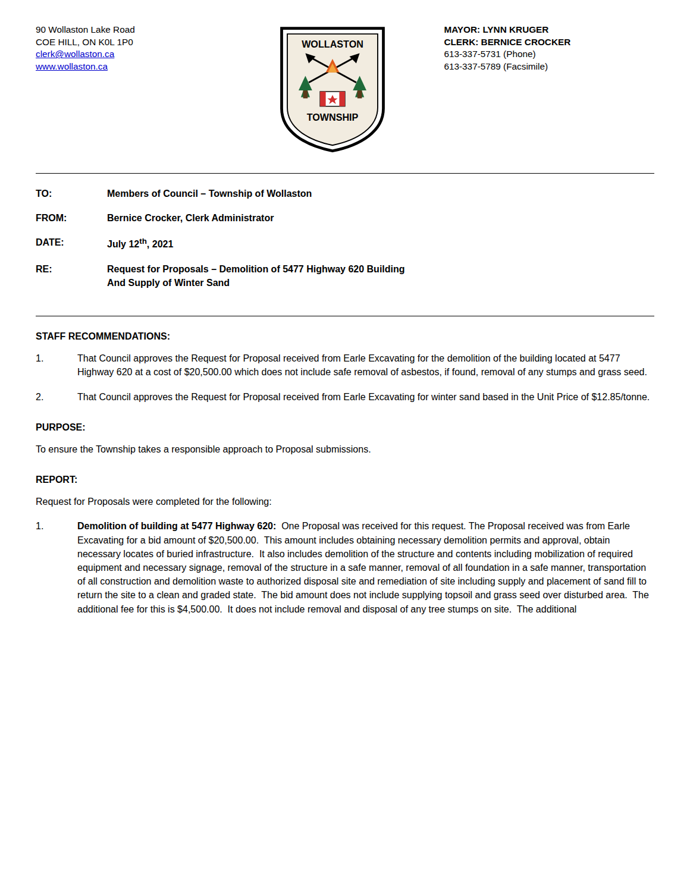90 Wollaston Lake Road
COE HILL, ON K0L 1P0
clerk@wollaston.ca
www.wollaston.ca
WOLLASTON TOWNSHIP
MAYOR: LYNN KRUGER
CLERK: BERNICE CROCKER
613-337-5731 (Phone)
613-337-5789 (Facsimile)
| TO: | Members of Council – Township of Wollaston |
| FROM: | Bernice Crocker, Clerk Administrator |
| DATE: | July 12 th , 2021 |
| RE: | Request for Proposals – Demolition of 5477 Highway 620 Building And Supply of Winter Sand |
STAFF RECOMMENDATIONS:
1. That Council approves the Request for Proposal received from Earle Excavating for the demolition of the building located at 5477 Highway 620 at a cost of $20,500.00 which does not include safe removal of asbestos, if found, removal of any stumps and grass seed.
2. That Council approves the Request for Proposal received from Earle Excavating for winter sand based in the Unit Price of $12.85/tonne.
PURPOSE:
To ensure the Township takes a responsible approach to Proposal submissions.
REPORT:
Request for Proposals were completed for the following:
1. Demolition of building at 5477 Highway 620: One Proposal was received for this request. The Proposal received was from Earle Excavating for a bid amount of $20,500.00. This amount includes obtaining necessary demolition permits and approval, obtain necessary locates of buried infrastructure. It also includes demolition of the structure and contents including mobilization of required equipment and necessary signage, removal of the structure in a safe manner, removal of all foundation in a safe manner, transportation of all construction and demolition waste to authorized disposal site and remediation of site including supply and placement of sand fill to return the site to a clean and graded state. The bid amount does not include supplying topsoil and grass seed over disturbed area. The additional fee for this is $4,500.00. It does not include removal and disposal of any tree stumps on site. The additional